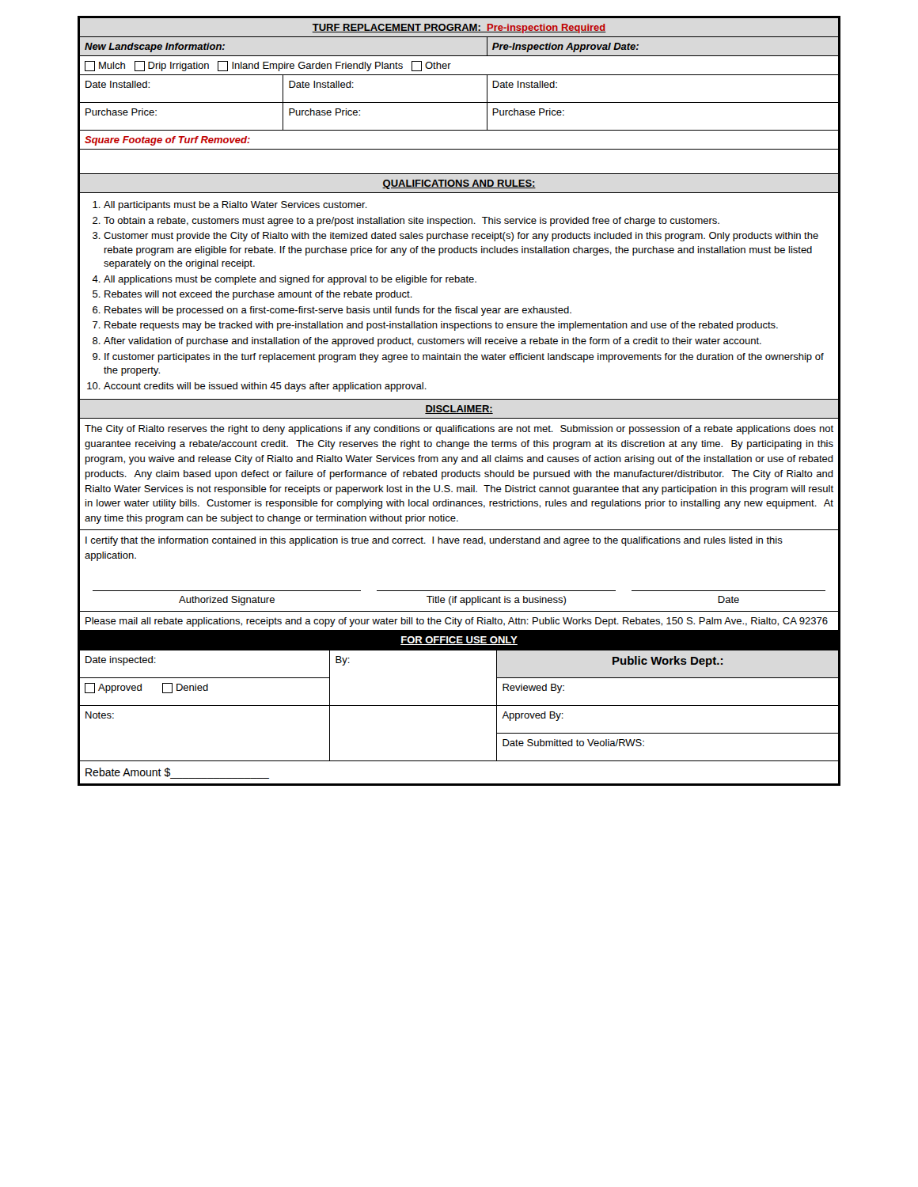| TURF REPLACEMENT PROGRAM: Pre-inspection Required |
| New Landscape Information: | Pre-Inspection Approval Date: |
| Mulch Drip Irrigation Inland Empire Garden Friendly Plants Other |
| Date Installed: | Date Installed: | Date Installed: |
| Purchase Price: | Purchase Price: | Purchase Price: |
| Square Footage of Turf Removed: |
| QUALIFICATIONS AND RULES: |
| All participants must be a Rialto Water Services customer. To obtain a rebate, customers must agree to a pre/post installation site inspection. This service is provided free of charge to customers. Customer must provide the City of Rialto with the itemized dated sales purchase receipt(s) for any products included in this program. Only products within the rebate program are eligible for rebate. If the purchase price for any of the products includes installation charges, the purchase and installation must be listed separately on the original receipt. All applications must be complete and signed for approval to be eligible for rebate. Rebates will not exceed the purchase amount of the rebate product. Rebates will be processed on a first-come-first-serve basis until funds for the fiscal year are exhausted. Rebate requests may be tracked with pre-installation and post-installation inspections to ensure the implementation and use of the rebated products. After validation of purchase and installation of the approved product, customers will receive a rebate in the form of a credit to their water account. If customer participates in the turf replacement program they agree to maintain the water efficient landscape improvements for the duration of the ownership of the property. Account credits will be issued within 45 days after application approval. |
| DISCLAIMER: |
| The City of Rialto reserves the right to deny applications if any conditions or qualifications are not met. Submission or possession of a rebate applications does not guarantee receiving a rebate/account credit. The City reserves the right to change the terms of this program at its discretion at any time. By participating in this program, you waive and release City of Rialto and Rialto Water Services from any and all claims and causes of action arising out of the installation or use of rebated products. Any claim based upon defect or failure of performance of rebated products should be pursued with the manufacturer/distributor. The City of Rialto and Rialto Water Services is not responsible for receipts or paperwork lost in the U.S. mail. The District cannot guarantee that any participation in this program will result in lower water utility bills. Customer is responsible for complying with local ordinances, restrictions, rules and regulations prior to installing any new equipment. At any time this program can be subject to change or termination without prior notice. |
| I certify that the information contained in this application is true and correct. I have read, understand and agree to the qualifications and rules listed in this application. / Authorized Signature / Title (if applicant is a business) / Date / |
| Please mail all rebate applications, receipts and a copy of your water bill to the City of Rialto, Attn: Public Works Dept. Rebates, 150 S. Palm Ave., Rialto, CA 92376 |
| FOR OFFICE USE ONLY |
| Date inspected: | By: | Public Works Dept.: |
| Approved Denied | Reviewed By: |
| Notes: | | Approved By: |
| Date Submitted to Veolia/RWS: |
| Rebate Amount $________________ |